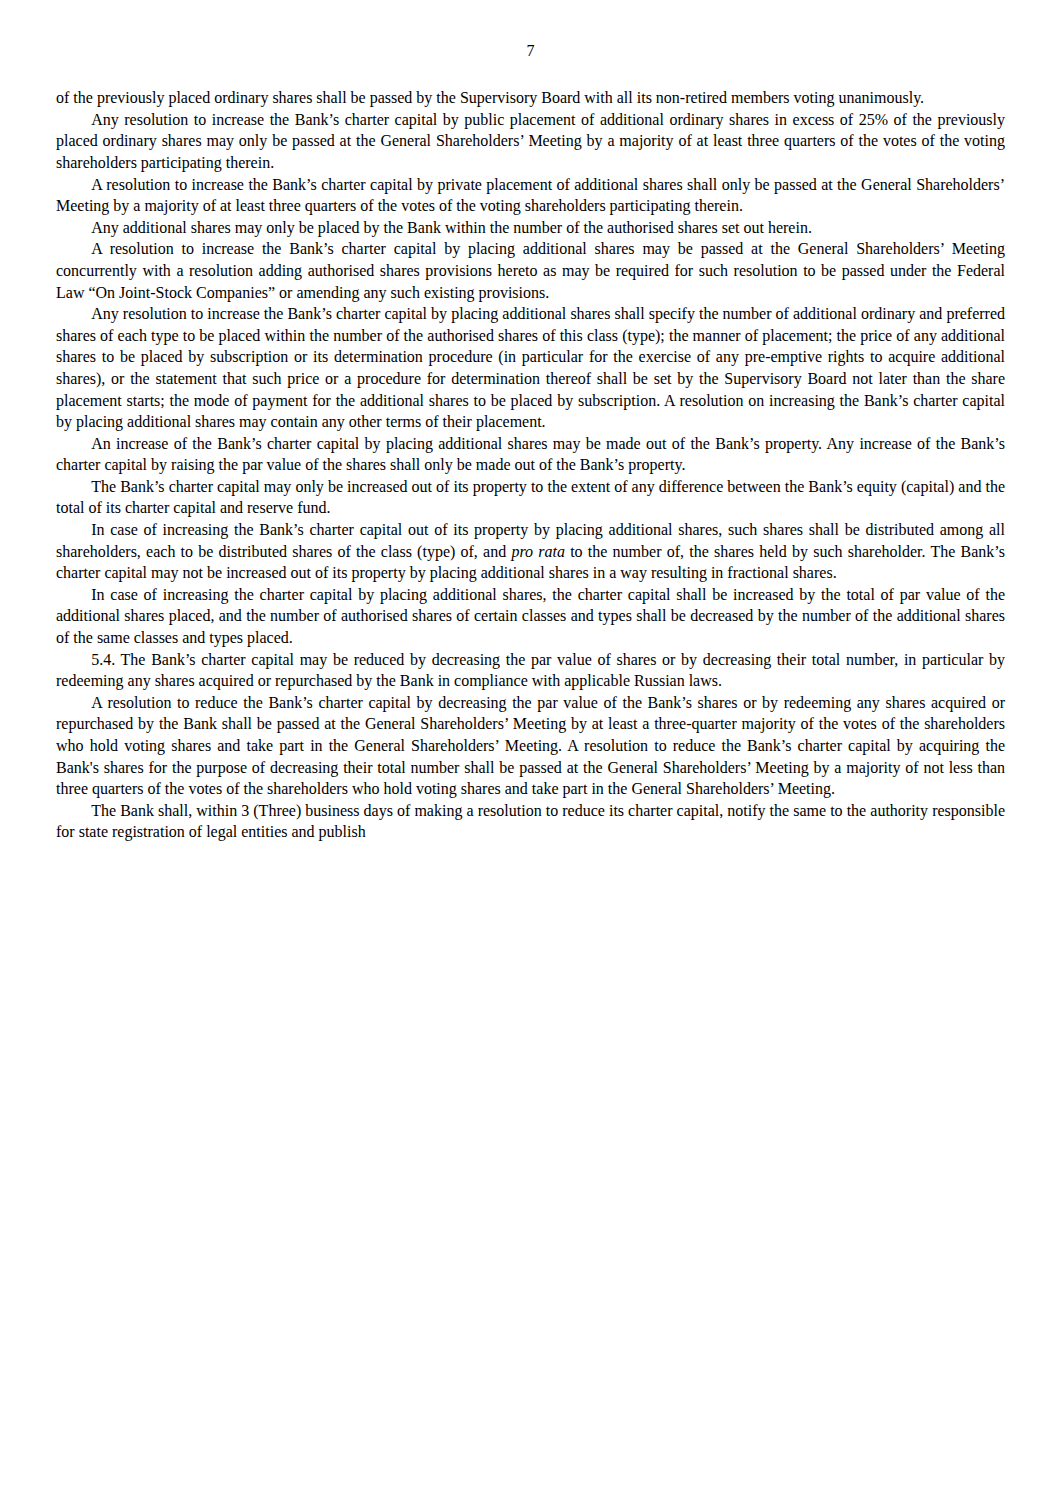7
of the previously placed ordinary shares shall be passed by the Supervisory Board with all its non-retired members voting unanimously.
Any resolution to increase the Bank’s charter capital by public placement of additional ordinary shares in excess of 25% of the previously placed ordinary shares may only be passed at the General Shareholders’ Meeting by a majority of at least three quarters of the votes of the voting shareholders participating therein.
A resolution to increase the Bank’s charter capital by private placement of additional shares shall only be passed at the General Shareholders’ Meeting by a majority of at least three quarters of the votes of the voting shareholders participating therein.
Any additional shares may only be placed by the Bank within the number of the authorised shares set out herein.
A resolution to increase the Bank’s charter capital by placing additional shares may be passed at the General Shareholders’ Meeting concurrently with a resolution adding authorised shares provisions hereto as may be required for such resolution to be passed under the Federal Law “On Joint-Stock Companies” or amending any such existing provisions.
Any resolution to increase the Bank’s charter capital by placing additional shares shall specify the number of additional ordinary and preferred shares of each type to be placed within the number of the authorised shares of this class (type); the manner of placement; the price of any additional shares to be placed by subscription or its determination procedure (in particular for the exercise of any pre-emptive rights to acquire additional shares), or the statement that such price or a procedure for determination thereof shall be set by the Supervisory Board not later than the share placement starts; the mode of payment for the additional shares to be placed by subscription. A resolution on increasing the Bank’s charter capital by placing additional shares may contain any other terms of their placement.
An increase of the Bank’s charter capital by placing additional shares may be made out of the Bank’s property. Any increase of the Bank’s charter capital by raising the par value of the shares shall only be made out of the Bank’s property.
The Bank’s charter capital may only be increased out of its property to the extent of any difference between the Bank’s equity (capital) and the total of its charter capital and reserve fund.
In case of increasing the Bank’s charter capital out of its property by placing additional shares, such shares shall be distributed among all shareholders, each to be distributed shares of the class (type) of, and pro rata to the number of, the shares held by such shareholder. The Bank’s charter capital may not be increased out of its property by placing additional shares in a way resulting in fractional shares.
In case of increasing the charter capital by placing additional shares, the charter capital shall be increased by the total of par value of the additional shares placed, and the number of authorised shares of certain classes and types shall be decreased by the number of the additional shares of the same classes and types placed.
5.4. The Bank’s charter capital may be reduced by decreasing the par value of shares or by decreasing their total number, in particular by redeeming any shares acquired or repurchased by the Bank in compliance with applicable Russian laws.
A resolution to reduce the Bank’s charter capital by decreasing the par value of the Bank’s shares or by redeeming any shares acquired or repurchased by the Bank shall be passed at the General Shareholders’ Meeting by at least a three-quarter majority of the votes of the shareholders who hold voting shares and take part in the General Shareholders’ Meeting. A resolution to reduce the Bank’s charter capital by acquiring the Bank's shares for the purpose of decreasing their total number shall be passed at the General Shareholders’ Meeting by a majority of not less than three quarters of the votes of the shareholders who hold voting shares and take part in the General Shareholders’ Meeting.
The Bank shall, within 3 (Three) business days of making a resolution to reduce its charter capital, notify the same to the authority responsible for state registration of legal entities and publish